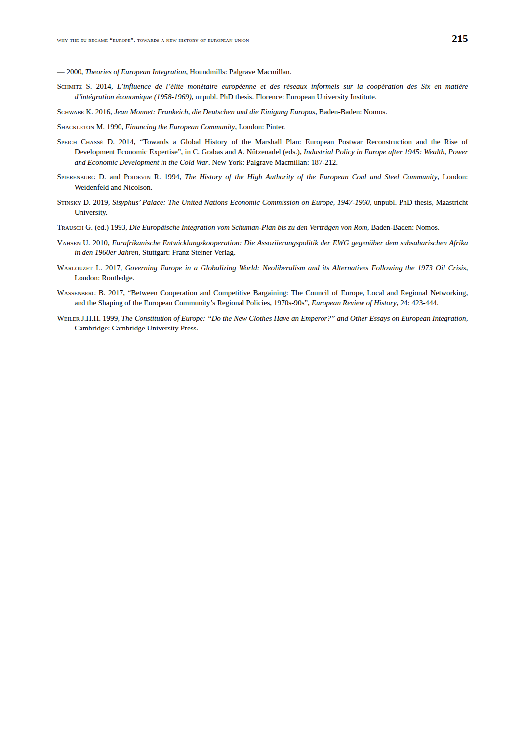Why the EU became “Europe”. Towards a new history of European Union
215
— 2000, Theories of European Integration, Houndmills: Palgrave Macmillan.
Schmitz S. 2014, L’influence de l’élite monétaire européenne et des réseaux informels sur la coopération des Six en matière d’intégration économique (1958-1969), unpubl. PhD thesis. Florence: European University Institute.
Schwabe K. 2016, Jean Monnet: Frankeich, die Deutschen und die Einigung Europas, Baden-Baden: Nomos.
Shackleton M. 1990, Financing the European Community, London: Pinter.
Speich Chassé D. 2014, “Towards a Global History of the Marshall Plan: European Postwar Reconstruction and the Rise of Development Economic Expertise”, in C. Grabas and A. Nützenadel (eds.), Industrial Policy in Europe after 1945: Wealth, Power and Economic Development in the Cold War, New York: Palgrave Macmillan: 187-212.
Spierenburg D. and Poidevin R. 1994, The History of the High Authority of the European Coal and Steel Community, London: Weidenfeld and Nicolson.
Stinsky D. 2019, Sisyphus’ Palace: The United Nations Economic Commission on Europe, 1947-1960, unpubl. PhD thesis, Maastricht University.
Trausch G. (ed.) 1993, Die Europäische Integration vom Schuman-Plan bis zu den Verträgen von Rom, Baden-Baden: Nomos.
Vahsen U. 2010, Eurafrikanische Entwicklungskooperation: Die Assoziierungspolitik der EWG gegenüber dem subsaharischen Afrika in den 1960er Jahren, Stuttgart: Franz Steiner Verlag.
Warlouzet L. 2017, Governing Europe in a Globalizing World: Neoliberalism and its Alternatives Following the 1973 Oil Crisis, London: Routledge.
Wassenberg B. 2017, “Between Cooperation and Competitive Bargaining: The Council of Europe, Local and Regional Networking, and the Shaping of the European Community’s Regional Policies, 1970s-90s”, European Review of History, 24: 423-444.
Weiler J.H.H. 1999, The Constitution of Europe: “Do the New Clothes Have an Emperor?” and Other Essays on European Integration, Cambridge: Cambridge University Press.